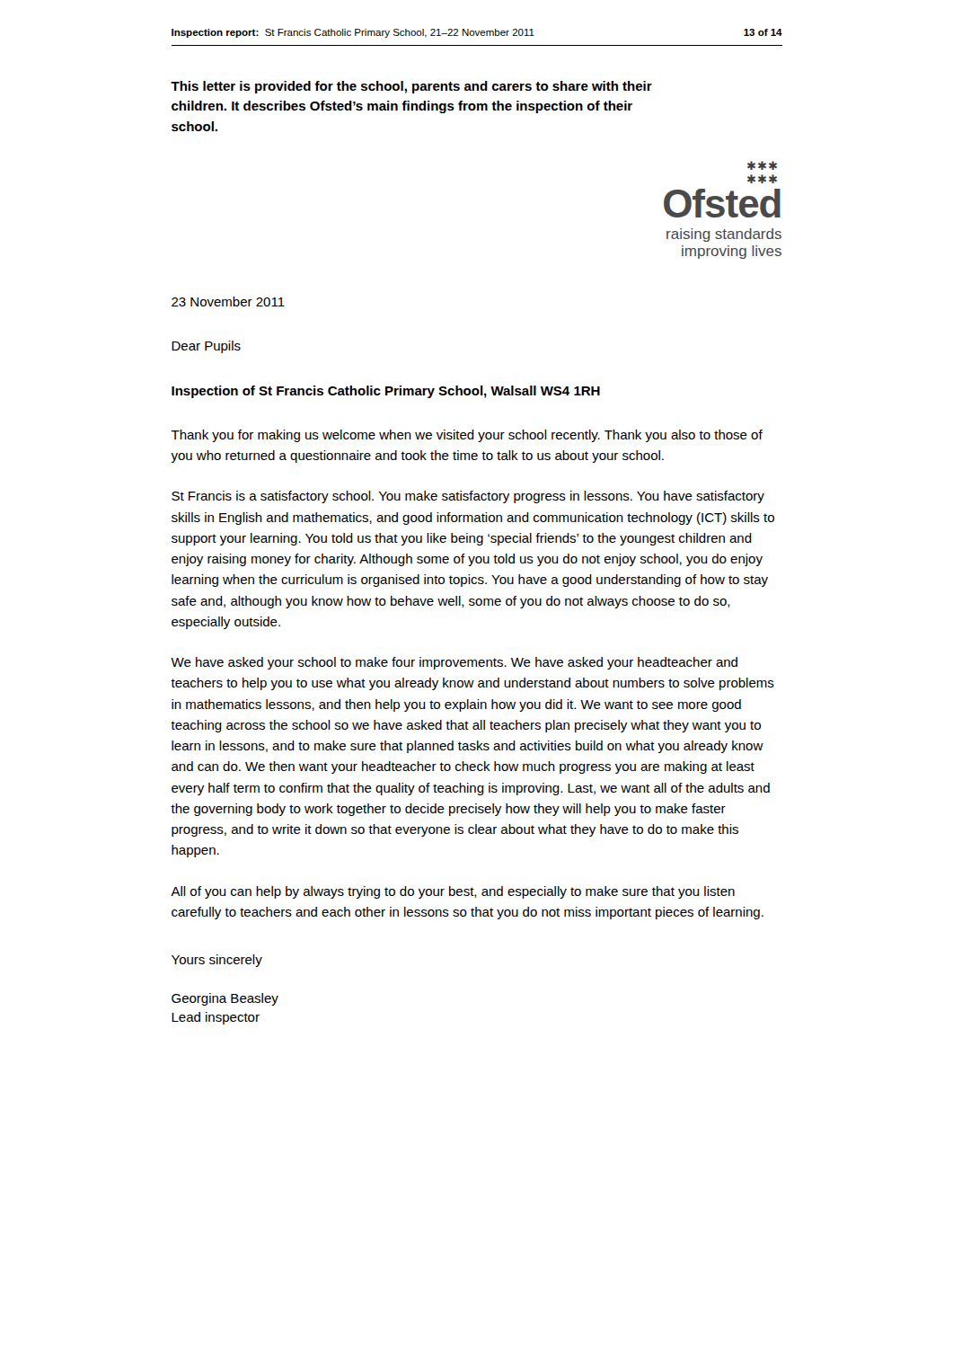Inspection report: St Francis Catholic Primary School, 21–22 November 2011
13 of 14
This letter is provided for the school, parents and carers to share with their children. It describes Ofsted’s main findings from the inspection of their school.
✱✱✱
✱✱✱
Ofsted
raising standards
improving lives
23 November 2011
Dear Pupils
Inspection of St Francis Catholic Primary School, Walsall WS4 1RH
Thank you for making us welcome when we visited your school recently. Thank you also to those of you who returned a questionnaire and took the time to talk to us about your school.
St Francis is a satisfactory school. You make satisfactory progress in lessons. You have satisfactory skills in English and mathematics, and good information and communication technology (ICT) skills to support your learning. You told us that you like being ‘special friends’ to the youngest children and enjoy raising money for charity. Although some of you told us you do not enjoy school, you do enjoy learning when the curriculum is organised into topics. You have a good understanding of how to stay safe and, although you know how to behave well, some of you do not always choose to do so, especially outside.
We have asked your school to make four improvements. We have asked your headteacher and teachers to help you to use what you already know and understand about numbers to solve problems in mathematics lessons, and then help you to explain how you did it. We want to see more good teaching across the school so we have asked that all teachers plan precisely what they want you to learn in lessons, and to make sure that planned tasks and activities build on what you already know and can do. We then want your headteacher to check how much progress you are making at least every half term to confirm that the quality of teaching is improving. Last, we want all of the adults and the governing body to work together to decide precisely how they will help you to make faster progress, and to write it down so that everyone is clear about what they have to do to make this happen.
All of you can help by always trying to do your best, and especially to make sure that you listen carefully to teachers and each other in lessons so that you do not miss important pieces of learning.
Yours sincerely
Georgina Beasley
Lead inspector